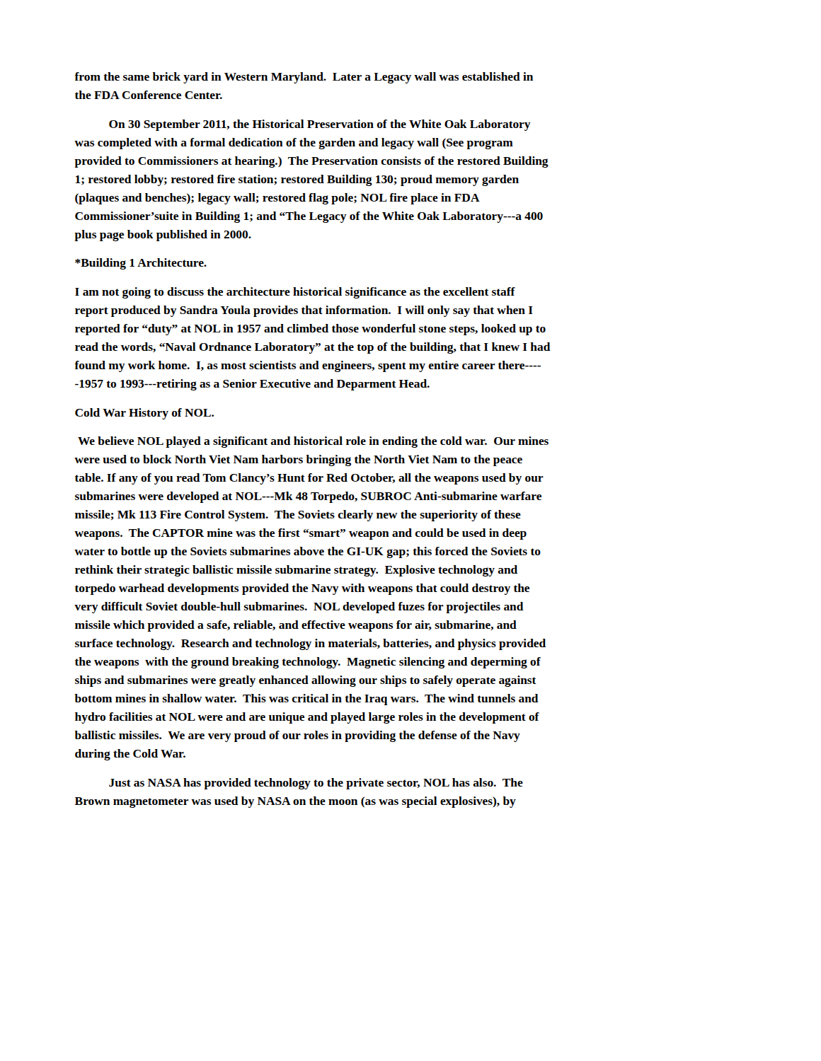from the same brick yard in Western Maryland. Later a Legacy wall was established in the FDA Conference Center.
On 30 September 2011, the Historical Preservation of the White Oak Laboratory was completed with a formal dedication of the garden and legacy wall (See program provided to Commissioners at hearing.) The Preservation consists of the restored Building 1; restored lobby; restored fire station; restored Building 130; proud memory garden (plaques and benches); legacy wall; restored flag pole; NOL fire place in FDA Commissioner’suite in Building 1; and “The Legacy of the White Oak Laboratory---a 400 plus page book published in 2000.
*Building 1 Architecture.
I am not going to discuss the architecture historical significance as the excellent staff report produced by Sandra Youla provides that information. I will only say that when I reported for “duty” at NOL in 1957 and climbed those wonderful stone steps, looked up to read the words, “Naval Ordnance Laboratory” at the top of the building, that I knew I had found my work home. I, as most scientists and engineers, spent my entire career there-----1957 to 1993---retiring as a Senior Executive and Deparment Head.
Cold War History of NOL.
We believe NOL played a significant and historical role in ending the cold war. Our mines were used to block North Viet Nam harbors bringing the North Viet Nam to the peace table. If any of you read Tom Clancy’s Hunt for Red October, all the weapons used by our submarines were developed at NOL---Mk 48 Torpedo, SUBROC Anti-submarine warfare missile; Mk 113 Fire Control System. The Soviets clearly new the superiority of these weapons. The CAPTOR mine was the first “smart” weapon and could be used in deep water to bottle up the Soviets submarines above the GI-UK gap; this forced the Soviets to rethink their strategic ballistic missile submarine strategy. Explosive technology and torpedo warhead developments provided the Navy with weapons that could destroy the very difficult Soviet double-hull submarines. NOL developed fuzes for projectiles and missile which provided a safe, reliable, and effective weapons for air, submarine, and surface technology. Research and technology in materials, batteries, and physics provided the weapons with the ground breaking technology. Magnetic silencing and deperming of ships and submarines were greatly enhanced allowing our ships to safely operate against bottom mines in shallow water. This was critical in the Iraq wars. The wind tunnels and hydro facilities at NOL were and are unique and played large roles in the development of ballistic missiles. We are very proud of our roles in providing the defense of the Navy during the Cold War.
Just as NASA has provided technology to the private sector, NOL has also. The Brown magnetometer was used by NASA on the moon (as was special explosives), by